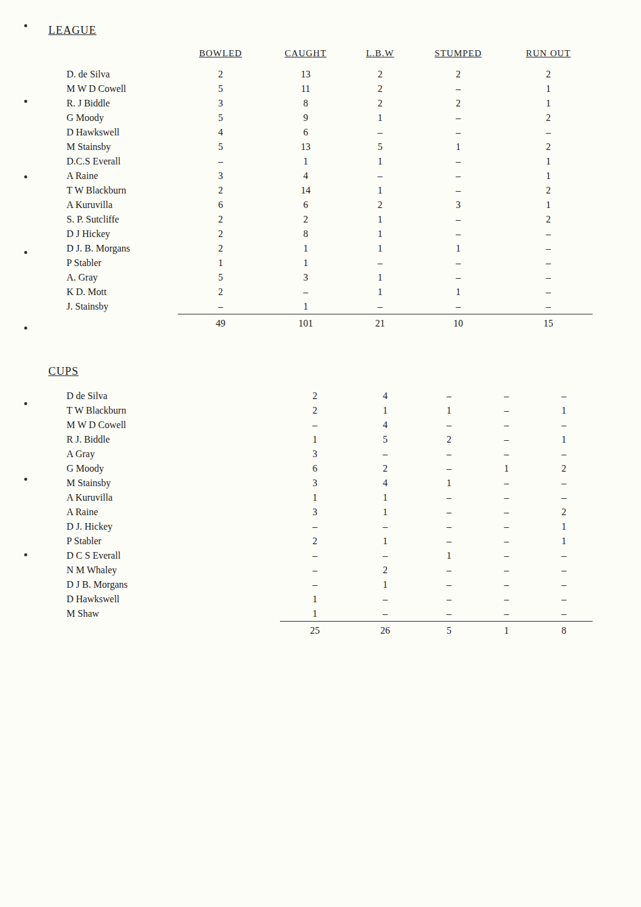League
| | Bowled | Caught | L.B.W | Stumped | Run Out |
| --- | --- | --- | --- | --- | --- |
| D. de Silva | 2 | 13 | 2 | 2 | 2 |
| M W D Cowell | 5 | 11 | 2 | – | 1 |
| R. J Biddle | 3 | 8 | 2 | 2 | 1 |
| G Moody | 5 | 9 | 1 | – | 2 |
| D Hawkswell | 4 | 6 | – | – | – |
| M Stainsby | 5 | 13 | 5 | 1 | 2 |
| D.C.S Everall | – | 1 | 1 | – | 1 |
| A Raine | 3 | 4 | – | – | 1 |
| T W Blackburn | 2 | 14 | 1 | – | 2 |
| A Kuruvilla | 6 | 6 | 2 | 3 | 1 |
| S. P. Sutcliffe | 2 | 2 | 1 | – | 2 |
| D J Hickey | 2 | 8 | 1 | – | – |
| D J. B. Morgans | 2 | 1 | 1 | 1 | – |
| P Stabler | 1 | 1 | – | – | – |
| A. Gray | 5 | 3 | 1 | – | – |
| K D. Mott | 2 | – | 1 | 1 | – |
| J. Stainsby | – | 1 | – | – | – |
| | 49 | 101 | 21 | 10 | 15 |
Cups
| D de Silva | 2 | 4 | – | – | – |
| T W Blackburn | 2 | 1 | 1 | – | 1 |
| M W D Cowell | – | 4 | – | – | – |
| R J. Biddle | 1 | 5 | 2 | – | 1 |
| A Gray | 3 | – | – | – | – |
| G Moody | 6 | 2 | – | 1 | 2 |
| M Stainsby | 3 | 4 | 1 | – | – |
| A Kuruvilla | 1 | 1 | – | – | – |
| A Raine | 3 | 1 | – | – | 2 |
| D J. Hickey | – | – | – | – | 1 |
| P Stabler | 2 | 1 | – | – | 1 |
| D C S Everall | – | – | 1 | – | – |
| N M Whaley | – | 2 | – | – | – |
| D J B. Morgans | – | 1 | – | – | – |
| D Hawkswell | 1 | – | – | – | – |
| M Shaw | 1 | – | – | – | – |
| | 25 | 26 | 5 | 1 | 8 |